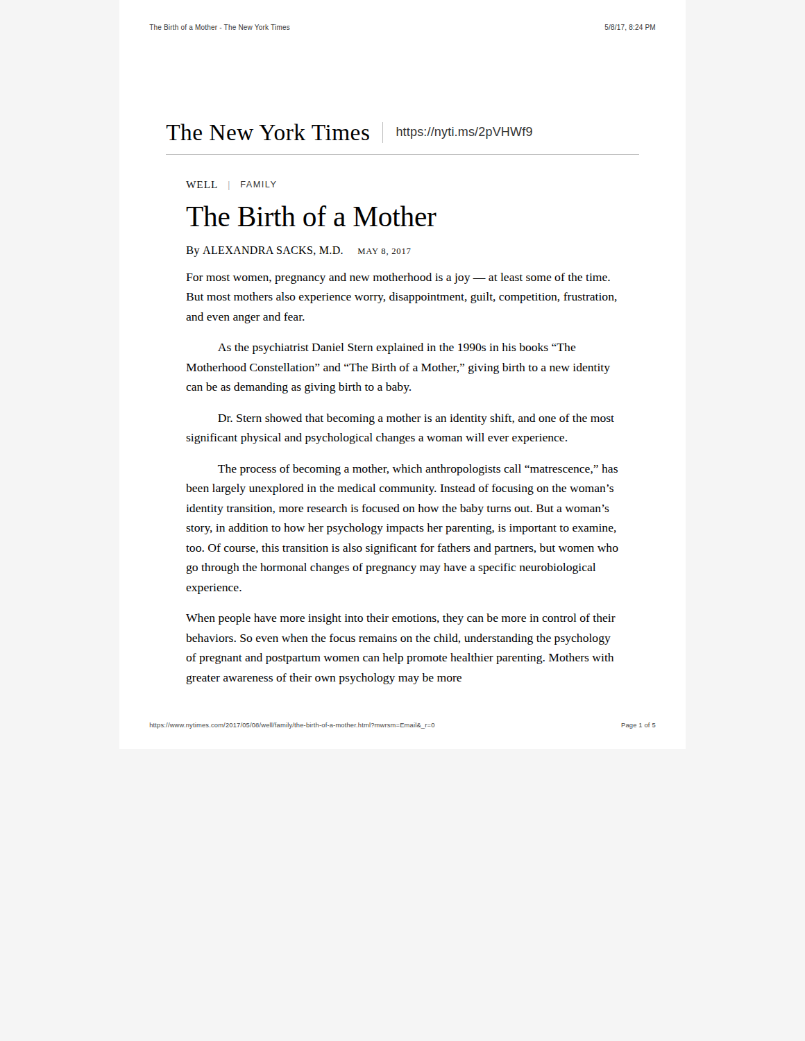The Birth of a Mother - The New York Times 5/8/17, 8:24 PM
The New York Times
https://nyti.ms/2pVHWf9
WELL | FAMILY
The Birth of a Mother
By Alexandra Sacks, M.D. May 8, 2017
For most women, pregnancy and new motherhood is a joy — at least some of the time. But most mothers also experience worry, disappointment, guilt, competition, frustration, and even anger and fear.
As the psychiatrist Daniel Stern explained in the 1990s in his books “The Motherhood Constellation” and “The Birth of a Mother,” giving birth to a new identity can be as demanding as giving birth to a baby.
Dr. Stern showed that becoming a mother is an identity shift, and one of the most significant physical and psychological changes a woman will ever experience.
The process of becoming a mother, which anthropologists call “matrescence,” has been largely unexplored in the medical community. Instead of focusing on the woman’s identity transition, more research is focused on how the baby turns out. But a woman’s story, in addition to how her psychology impacts her parenting, is important to examine, too. Of course, this transition is also significant for fathers and partners, but women who go through the hormonal changes of pregnancy may have a specific neurobiological experience.
When people have more insight into their emotions, they can be more in control of their behaviors. So even when the focus remains on the child, understanding the psychology of pregnant and postpartum women can help promote healthier parenting. Mothers with greater awareness of their own psychology may be more
https://www.nytimes.com/2017/05/08/well/family/the-birth-of-a-mother.html?mwrsm=Email&_r=0 Page 1 of 5